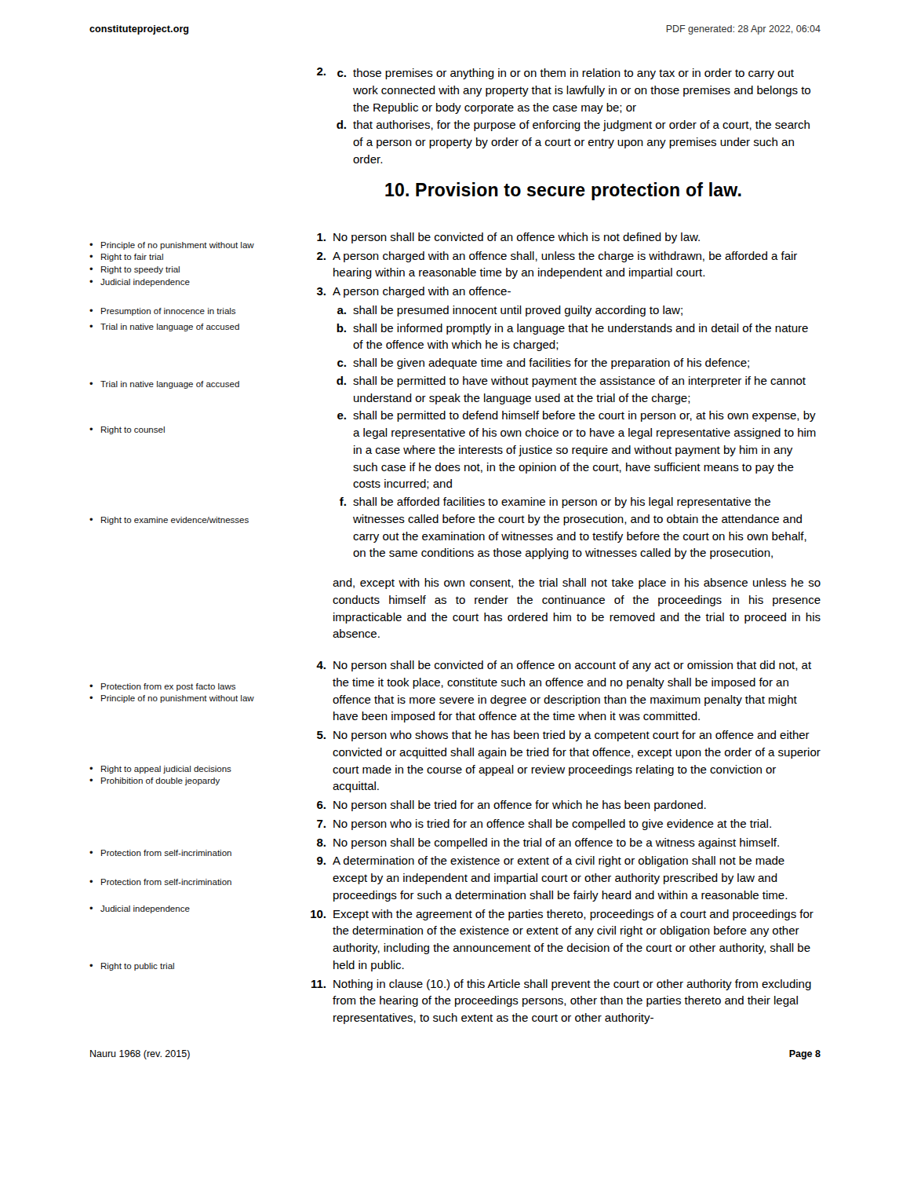constituteproject.org
PDF generated: 28 Apr 2022, 06:04
2.
those premises or anything in or on them in relation to any tax or in order to carry out work connected with any property that is lawfully in or on those premises and belongs to the Republic or body corporate as the case may be; or
that authorises, for the purpose of enforcing the judgment or order of a court, the search of a person or property by order of a court or entry upon any premises under such an order.
10. Provision to secure protection of law.
Principle of no punishment without law
Right to fair trial
Right to speedy trial
Judicial independence
Presumption of innocence in trials
Trial in native language of accused
Trial in native language of accused
Right to counsel
Right to examine evidence/witnesses
Protection from ex post facto laws
Principle of no punishment without law
Right to appeal judicial decisions
Prohibition of double jeopardy
Protection from self-incrimination
Protection from self-incrimination
Judicial independence
Right to public trial
No person shall be convicted of an offence which is not defined by law.
A person charged with an offence shall, unless the charge is withdrawn, be afforded a fair hearing within a reasonable time by an independent and impartial court.
A person charged with an offence-
shall be presumed innocent until proved guilty according to law;
shall be informed promptly in a language that he understands and in detail of the nature of the offence with which he is charged;
shall be given adequate time and facilities for the preparation of his defence;
shall be permitted to have without payment the assistance of an interpreter if he cannot understand or speak the language used at the trial of the charge;
shall be permitted to defend himself before the court in person or, at his own expense, by a legal representative of his own choice or to have a legal representative assigned to him in a case where the interests of justice so require and without payment by him in any such case if he does not, in the opinion of the court, have sufficient means to pay the costs incurred; and
shall be afforded facilities to examine in person or by his legal representative the witnesses called before the court by the prosecution, and to obtain the attendance and carry out the examination of witnesses and to testify before the court on his own behalf, on the same conditions as those applying to witnesses called by the prosecution,
and, except with his own consent, the trial shall not take place in his absence unless he so conducts himself as to render the continuance of the proceedings in his presence impracticable and the court has ordered him to be removed and the trial to proceed in his absence.
No person shall be convicted of an offence on account of any act or omission that did not, at the time it took place, constitute such an offence and no penalty shall be imposed for an offence that is more severe in degree or description than the maximum penalty that might have been imposed for that offence at the time when it was committed.
No person who shows that he has been tried by a competent court for an offence and either convicted or acquitted shall again be tried for that offence, except upon the order of a superior court made in the course of appeal or review proceedings relating to the conviction or acquittal.
No person shall be tried for an offence for which he has been pardoned.
No person who is tried for an offence shall be compelled to give evidence at the trial.
No person shall be compelled in the trial of an offence to be a witness against himself.
A determination of the existence or extent of a civil right or obligation shall not be made except by an independent and impartial court or other authority prescribed by law and proceedings for such a determination shall be fairly heard and within a reasonable time.
Except with the agreement of the parties thereto, proceedings of a court and proceedings for the determination of the existence or extent of any civil right or obligation before any other authority, including the announcement of the decision of the court or other authority, shall be held in public.
Nothing in clause (10.) of this Article shall prevent the court or other authority from excluding from the hearing of the proceedings persons, other than the parties thereto and their legal representatives, to such extent as the court or other authority-
Nauru 1968 (rev. 2015)
Page 8